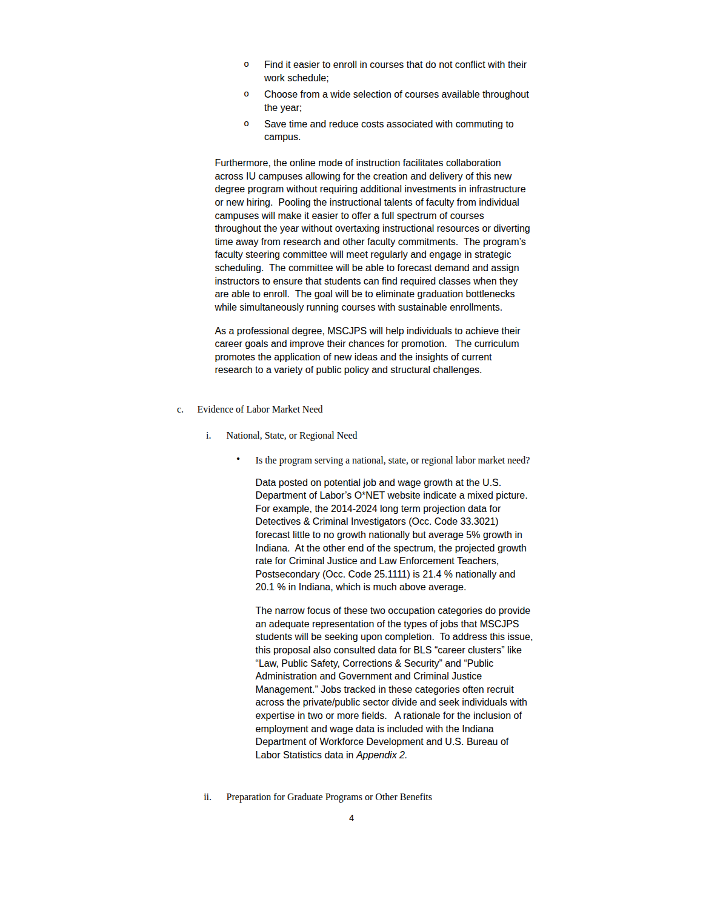Find it easier to enroll in courses that do not conflict with their work schedule;
Choose from a wide selection of courses available throughout the year;
Save time and reduce costs associated with commuting to campus.
Furthermore, the online mode of instruction facilitates collaboration across IU campuses allowing for the creation and delivery of this new degree program without requiring additional investments in infrastructure or new hiring. Pooling the instructional talents of faculty from individual campuses will make it easier to offer a full spectrum of courses throughout the year without overtaxing instructional resources or diverting time away from research and other faculty commitments. The program’s faculty steering committee will meet regularly and engage in strategic scheduling. The committee will be able to forecast demand and assign instructors to ensure that students can find required classes when they are able to enroll. The goal will be to eliminate graduation bottlenecks while simultaneously running courses with sustainable enrollments.
As a professional degree, MSCJPS will help individuals to achieve their career goals and improve their chances for promotion. The curriculum promotes the application of new ideas and the insights of current research to a variety of public policy and structural challenges.
c. Evidence of Labor Market Need
i. National, State, or Regional Need
•Is the program serving a national, state, or regional labor market need?
Data posted on potential job and wage growth at the U.S. Department of Labor’s O*NET website indicate a mixed picture. For example, the 2014-2024 long term projection data for Detectives & Criminal Investigators (Occ. Code 33.3021) forecast little to no growth nationally but average 5% growth in Indiana. At the other end of the spectrum, the projected growth rate for Criminal Justice and Law Enforcement Teachers, Postsecondary (Occ. Code 25.1111) is 21.4 % nationally and 20.1 % in Indiana, which is much above average.
The narrow focus of these two occupation categories do provide an adequate representation of the types of jobs that MSCJPS students will be seeking upon completion. To address this issue, this proposal also consulted data for BLS “career clusters” like “Law, Public Safety, Corrections & Security” and “Public Administration and Government and Criminal Justice Management.” Jobs tracked in these categories often recruit across the private/public sector divide and seek individuals with expertise in two or more fields. A rationale for the inclusion of employment and wage data is included with the Indiana Department of Workforce Development and U.S. Bureau of Labor Statistics data in Appendix 2.
ii. Preparation for Graduate Programs or Other Benefits
4